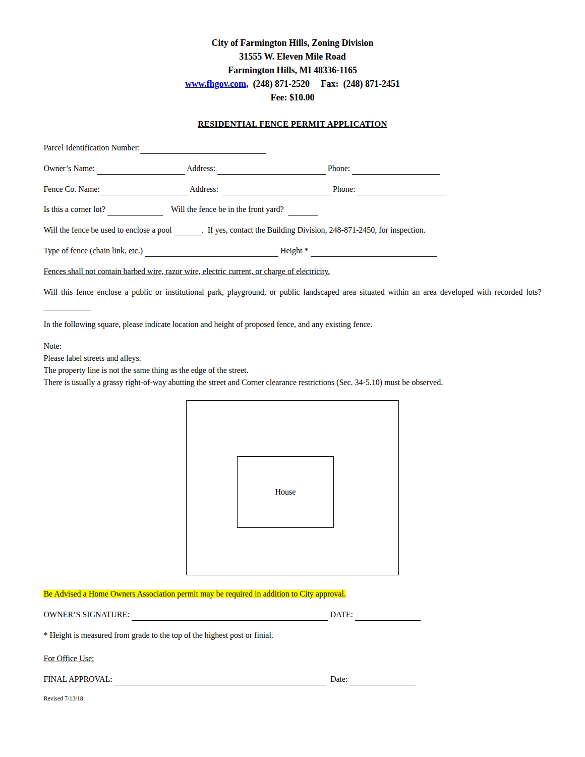City of Farmington Hills, Zoning Division
31555 W. Eleven Mile Road
Farmington Hills, MI 48336-1165
www.fhgov.com, (248) 871-2520 Fax: (248) 871-2451
Fee: $10.00
RESIDENTIAL FENCE PERMIT APPLICATION
Parcel Identification Number:
Owner’s Name: Address: Phone:
Fence Co. Name: Address: Phone:
Is this a corner lot? Will the fence be in the front yard?
Will the fence be used to enclose a pool . If yes, contact the Building Division, 248-871-2450, for inspection.
Type of fence (chain link, etc.) Height *
Fences shall not contain barbed wire, razor wire, electric current, or charge of electricity.
Will this fence enclose a public or institutional park, playground, or public landscaped area situated within an area developed with recorded lots?
In the following square, please indicate location and height of proposed fence, and any existing fence.
Note:
Please label streets and alleys.
The property line is not the same thing as the edge of the street.
There is usually a grassy right-of-way abutting the street and Corner clearance restrictions (Sec. 34-5.10) must be observed.
House
Be Advised a Home Owners Association permit may be required in addition to City approval.
OWNER’S SIGNATURE: DATE:
* Height is measured from grade to the top of the highest post or finial.
For Office Use:
FINAL APPROVAL: Date:
Revised 7/13/18